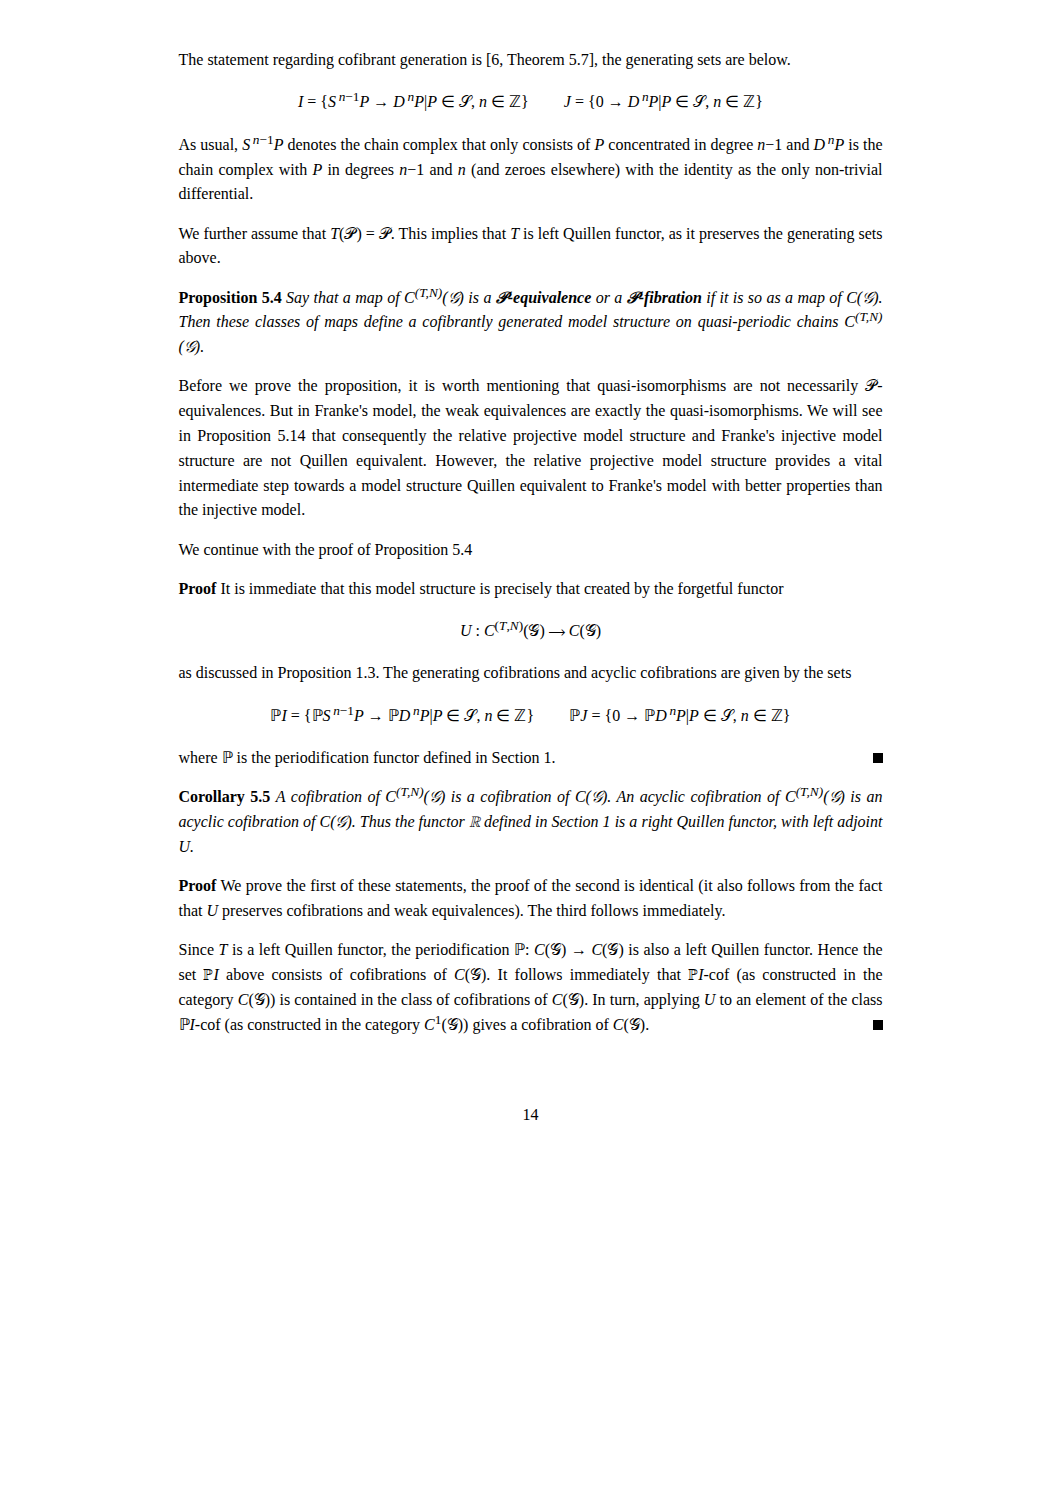The statement regarding cofibrant generation is [6, Theorem 5.7], the generating sets are below.
I = {S n−1P → D nP|P ∈ 𝒮, n ∈ ℤ} J = {0 → D nP|P ∈ 𝒮, n ∈ ℤ}
As usual, S n−1P denotes the chain complex that only consists of P concentrated in degree n−1 and D nP is the chain complex with P in degrees n−1 and n (and zeroes elsewhere) with the identity as the only non-trivial differential.
We further assume that T(𝒫) = 𝒫. This implies that T is left Quillen functor, as it preserves the generating sets above.
Proposition 5.4 Say that a map of C(T,N)(𝒢) is a 𝒫-equivalence or a 𝒫-fibration if it is so as a map of C(𝒢). Then these classes of maps define a cofibrantly generated model structure on quasi-periodic chains C(T,N)(𝒢).
Before we prove the proposition, it is worth mentioning that quasi-isomorphisms are not necessarily 𝒫-equivalences. But in Franke's model, the weak equivalences are exactly the quasi-isomorphisms. We will see in Proposition 5.14 that consequently the relative projective model structure and Franke's injective model structure are not Quillen equivalent. However, the relative projective model structure provides a vital intermediate step towards a model structure Quillen equivalent to Franke's model with better properties than the injective model.
We continue with the proof of Proposition 5.4
Proof It is immediate that this model structure is precisely that created by the forgetful functor
U : C(T,N)(𝒢) ⟶ C(𝒢)
as discussed in Proposition 1.3. The generating cofibrations and acyclic cofibrations are given by the sets
ℙI = {ℙS n−1P → ℙD nP|P ∈ 𝒮, n ∈ ℤ} ℙJ = {0 → ℙD nP|P ∈ 𝒮, n ∈ ℤ}
where ℙ is the periodification functor defined in Section 1.
Corollary 5.5 A cofibration of C(T,N)(𝒢) is a cofibration of C(𝒢). An acyclic cofibration of C(T,N)(𝒢) is an acyclic cofibration of C(𝒢). Thus the functor ℝ defined in Section 1 is a right Quillen functor, with left adjoint U.
Proof We prove the first of these statements, the proof of the second is identical (it also follows from the fact that U preserves cofibrations and weak equivalences). The third follows immediately.
Since T is a left Quillen functor, the periodification ℙ: C(𝒢) → C(𝒢) is also a left Quillen functor. Hence the set ℙI above consists of cofibrations of C(𝒢). It follows immediately that ℙI-cof (as constructed in the category C(𝒢)) is contained in the class of cofibrations of C(𝒢). In turn, applying U to an element of the class ℙI-cof (as constructed in the category C1(𝒢)) gives a cofibration of C(𝒢).
14